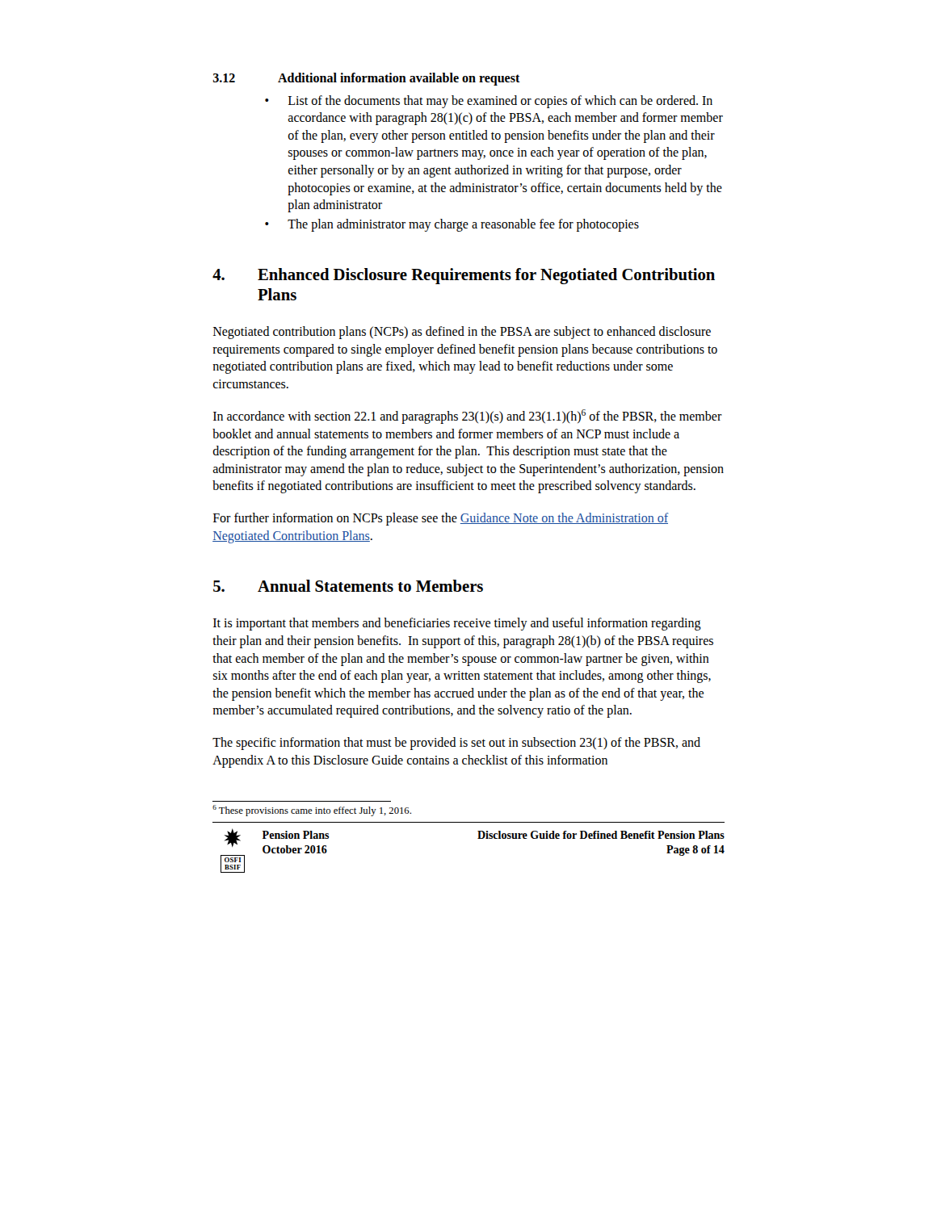3.12 Additional information available on request
List of the documents that may be examined or copies of which can be ordered. In accordance with paragraph 28(1)(c) of the PBSA, each member and former member of the plan, every other person entitled to pension benefits under the plan and their spouses or common-law partners may, once in each year of operation of the plan, either personally or by an agent authorized in writing for that purpose, order photocopies or examine, at the administrator’s office, certain documents held by the plan administrator
The plan administrator may charge a reasonable fee for photocopies
4. Enhanced Disclosure Requirements for Negotiated Contribution Plans
Negotiated contribution plans (NCPs) as defined in the PBSA are subject to enhanced disclosure requirements compared to single employer defined benefit pension plans because contributions to negotiated contribution plans are fixed, which may lead to benefit reductions under some circumstances.
In accordance with section 22.1 and paragraphs 23(1)(s) and 23(1.1)(h)6 of the PBSR, the member booklet and annual statements to members and former members of an NCP must include a description of the funding arrangement for the plan. This description must state that the administrator may amend the plan to reduce, subject to the Superintendent’s authorization, pension benefits if negotiated contributions are insufficient to meet the prescribed solvency standards.
For further information on NCPs please see the Guidance Note on the Administration of Negotiated Contribution Plans.
5. Annual Statements to Members
It is important that members and beneficiaries receive timely and useful information regarding their plan and their pension benefits. In support of this, paragraph 28(1)(b) of the PBSA requires that each member of the plan and the member’s spouse or common-law partner be given, within six months after the end of each plan year, a written statement that includes, among other things, the pension benefit which the member has accrued under the plan as of the end of that year, the member’s accumulated required contributions, and the solvency ratio of the plan.
The specific information that must be provided is set out in subsection 23(1) of the PBSR, and Appendix A to this Disclosure Guide contains a checklist of this information
6 These provisions came into effect July 1, 2016.
OSFI
BSIF
Pension Plans
October 2016
Disclosure Guide for Defined Benefit Pension Plans
Page 8 of 14